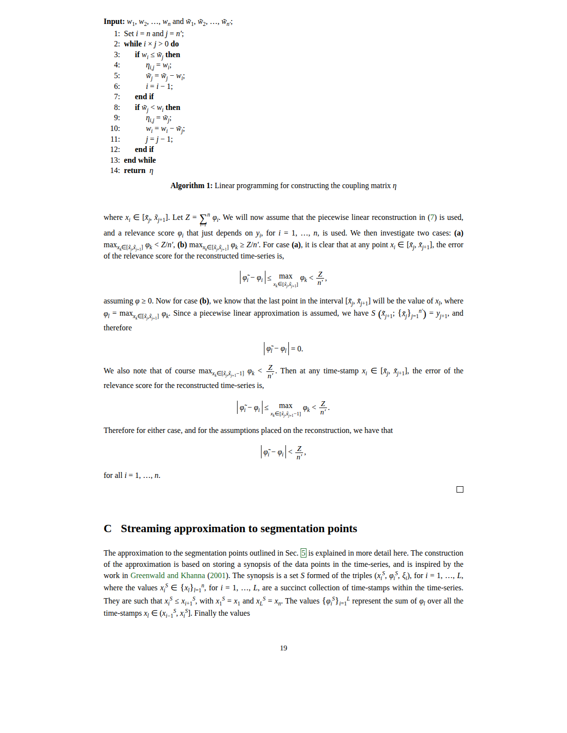Input: w1, w2, …, wn and w̃1, w̃2, …, w̃n′;
Set i = n and j = n′;
while i × j > 0 do
if wi ≤ w̃j then
ηi,j = wi;
w̃j = w̃j − wi;
i = i − 1;
end if
if w̃j < wi then
ηi,j = w̃j;
wi = wi − w̃j;
j = j − 1;
end if
end while
return η
Algorithm 1: Linear programming for constructing the coupling matrix η
where xi ∈ [x̃j, x̃j+1]. Let Z = ∑i=1n φi. We will now assume that the piecewise linear reconstruction in (7) is used, and a relevance score φi that just depends on yi, for i = 1, …, n, is used. We then investigate two cases: (a) maxxk∈[x̃j,x̃j+1] φk < Z/n′, (b) maxxk∈[x̃j,x̃j+1] φk ≥ Z/n′. For case (a), it is clear that at any point xi ∈ [x̃j, x̃j+1], the error of the relevance score for the reconstructed time-series is,
φ̃i − φi ≤ max xk∈[x̃j,x̃j+1] φk < Zn′,
assuming φ ≥ 0. Now for case (b), we know that the last point in the interval [x̃j, x̃j+1] will be the value of xl, where φl = maxxk∈[x̃j,x̃j+1] φk. Since a piecewise linear approximation is assumed, we have S (x̃j+1; {x̃j}j=1n′) = yj+1, and therefore
φ̃l − φl = 0.
We also note that of course maxxk∈[x̃j,x̃j+1−1] φk < Zn′. Then at any time-stamp xi ∈ [x̃j, x̃j+1], the error of the relevance score for the reconstructed time-series is,
φ̃i − φi ≤ max xk∈[x̃j,x̃j+1−1] φk < Zn′.
Therefore for either case, and for the assumptions placed on the reconstruction, we have that
φ̃i − φi < Zn′,
for all i = 1, …, n.
CStreaming approximation to segmentation points
The approximation to the segmentation points outlined in Sec. 5 is explained in more detail here. The construction of the approximation is based on storing a synopsis of the data points in the time-series, and is inspired by the work in Greenwald and Khanna (2001). The synopsis is a set S formed of the triples (xiS, φiS, ξi), for i = 1, …, L, where the values xiS ∈ {xl}l=1n, for i = 1, …, L, are a succinct collection of time-stamps within the time-series. They are such that xiS ≤ xi+1S, with x1S = x1 and xLS = xn. The values {φiS}i=1L represent the sum of φl over all the time-stamps xl ∈ (xi−1S, xiS]. Finally the values
19